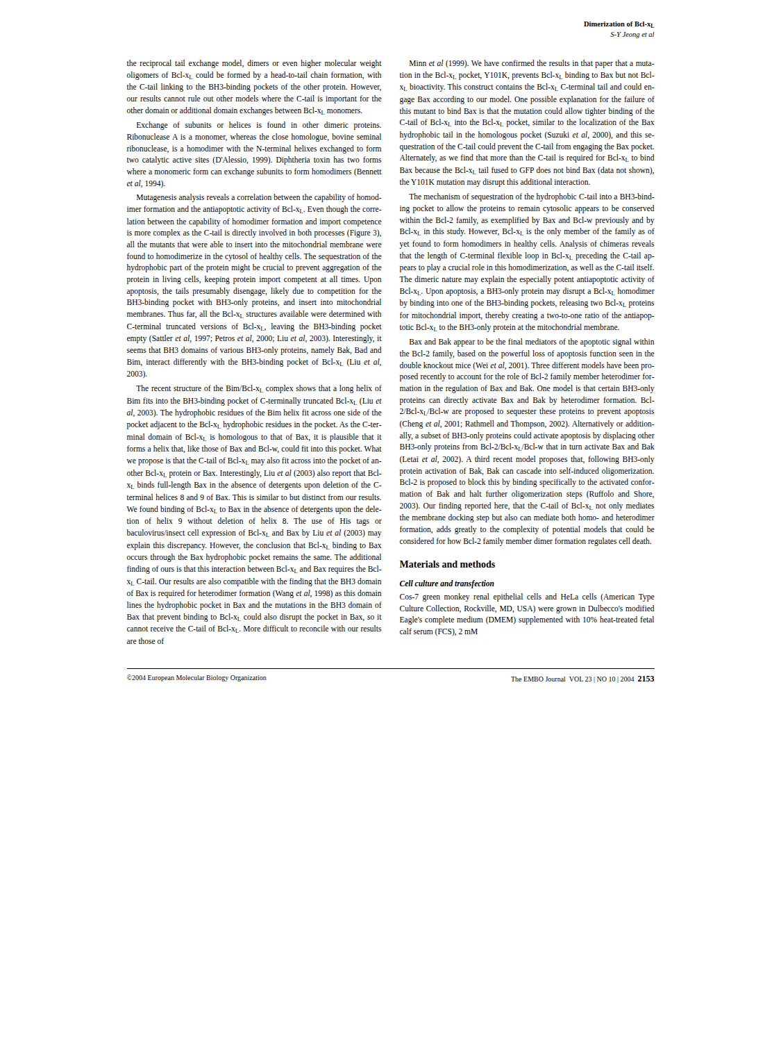Dimerization of Bcl-xL
S-Y Jeong et al
the reciprocal tail exchange model, dimers or even higher molecular weight oligomers of Bcl-xL could be formed by a head-to-tail chain formation, with the C-tail linking to the BH3-binding pockets of the other protein. However, our results cannot rule out other models where the C-tail is important for the other domain or additional domain exchanges between Bcl-xL monomers.
Exchange of subunits or helices is found in other dimeric proteins. Ribonuclease A is a monomer, whereas the close homologue, bovine seminal ribonuclease, is a homodimer with the N-terminal helixes exchanged to form two catalytic active sites (D'Alessio, 1999). Diphtheria toxin has two forms where a monomeric form can exchange subunits to form homodimers (Bennett et al, 1994).
Mutagenesis analysis reveals a correlation between the capability of homodimer formation and the antiapoptotic activity of Bcl-xL. Even though the correlation between the capability of homodimer formation and import competence is more complex as the C-tail is directly involved in both processes (Figure 3), all the mutants that were able to insert into the mitochondrial membrane were found to homodimerize in the cytosol of healthy cells. The sequestration of the hydrophobic part of the protein might be crucial to prevent aggregation of the protein in living cells, keeping protein import competent at all times. Upon apoptosis, the tails presumably disengage, likely due to competition for the BH3-binding pocket with BH3-only proteins, and insert into mitochondrial membranes. Thus far, all the Bcl-xL structures available were determined with C-terminal truncated versions of Bcl-xL, leaving the BH3-binding pocket empty (Sattler et al, 1997; Petros et al, 2000; Liu et al, 2003). Interestingly, it seems that BH3 domains of various BH3-only proteins, namely Bak, Bad and Bim, interact differently with the BH3-binding pocket of Bcl-xL (Liu et al, 2003).
The recent structure of the Bim/Bcl-xL complex shows that a long helix of Bim fits into the BH3-binding pocket of C-terminally truncated Bcl-xL (Liu et al, 2003). The hydrophobic residues of the Bim helix fit across one side of the pocket adjacent to the Bcl-xL hydrophobic residues in the pocket. As the C-terminal domain of Bcl-xL is homologous to that of Bax, it is plausible that it forms a helix that, like those of Bax and Bcl-w, could fit into this pocket. What we propose is that the C-tail of Bcl-xL may also fit across into the pocket of another Bcl-xL protein or Bax. Interestingly, Liu et al (2003) also report that Bcl-xL binds full-length Bax in the absence of detergents upon deletion of the C-terminal helices 8 and 9 of Bax. This is similar to but distinct from our results. We found binding of Bcl-xL to Bax in the absence of detergents upon the deletion of helix 9 without deletion of helix 8. The use of His tags or baculovirus/insect cell expression of Bcl-xL and Bax by Liu et al (2003) may explain this discrepancy. However, the conclusion that Bcl-xL binding to Bax occurs through the Bax hydrophobic pocket remains the same. The additional finding of ours is that this interaction between Bcl-xL and Bax requires the Bcl-xL C-tail. Our results are also compatible with the finding that the BH3 domain of Bax is required for heterodimer formation (Wang et al, 1998) as this domain lines the hydrophobic pocket in Bax and the mutations in the BH3 domain of Bax that prevent binding to Bcl-xL could also disrupt the pocket in Bax, so it cannot receive the C-tail of Bcl-xL. More difficult to reconcile with our results are those of
Minn et al (1999). We have confirmed the results in that paper that a mutation in the Bcl-xL pocket, Y101K, prevents Bcl-xL binding to Bax but not Bcl-xL bioactivity. This construct contains the Bcl-xL C-terminal tail and could engage Bax according to our model. One possible explanation for the failure of this mutant to bind Bax is that the mutation could allow tighter binding of the C-tail of Bcl-xL into the Bcl-xL pocket, similar to the localization of the Bax hydrophobic tail in the homologous pocket (Suzuki et al, 2000), and this sequestration of the C-tail could prevent the C-tail from engaging the Bax pocket. Alternately, as we find that more than the C-tail is required for Bcl-xL to bind Bax because the Bcl-xL tail fused to GFP does not bind Bax (data not shown), the Y101K mutation may disrupt this additional interaction.
The mechanism of sequestration of the hydrophobic C-tail into a BH3-binding pocket to allow the proteins to remain cytosolic appears to be conserved within the Bcl-2 family, as exemplified by Bax and Bcl-w previously and by Bcl-xL in this study. However, Bcl-xL is the only member of the family as of yet found to form homodimers in healthy cells. Analysis of chimeras reveals that the length of C-terminal flexible loop in Bcl-xL preceding the C-tail appears to play a crucial role in this homodimerization, as well as the C-tail itself. The dimeric nature may explain the especially potent antiapoptotic activity of Bcl-xL. Upon apoptosis, a BH3-only protein may disrupt a Bcl-xL homodimer by binding into one of the BH3-binding pockets, releasing two Bcl-xL proteins for mitochondrial import, thereby creating a two-to-one ratio of the antiapoptotic Bcl-xL to the BH3-only protein at the mitochondrial membrane.
Bax and Bak appear to be the final mediators of the apoptotic signal within the Bcl-2 family, based on the powerful loss of apoptosis function seen in the double knockout mice (Wei et al, 2001). Three different models have been proposed recently to account for the role of Bcl-2 family member heterodimer formation in the regulation of Bax and Bak. One model is that certain BH3-only proteins can directly activate Bax and Bak by heterodimer formation. Bcl-2/Bcl-xL/Bcl-w are proposed to sequester these proteins to prevent apoptosis (Cheng et al, 2001; Rathmell and Thompson, 2002). Alternatively or additionally, a subset of BH3-only proteins could activate apoptosis by displacing other BH3-only proteins from Bcl-2/Bcl-xL/Bcl-w that in turn activate Bax and Bak (Letai et al, 2002). A third recent model proposes that, following BH3-only protein activation of Bak, Bak can cascade into self-induced oligomerization. Bcl-2 is proposed to block this by binding specifically to the activated conformation of Bak and halt further oligomerization steps (Ruffolo and Shore, 2003). Our finding reported here, that the C-tail of Bcl-xL not only mediates the membrane docking step but also can mediate both homo- and heterodimer formation, adds greatly to the complexity of potential models that could be considered for how Bcl-2 family member dimer formation regulates cell death.
Materials and methods
Cell culture and transfection
Cos-7 green monkey renal epithelial cells and HeLa cells (American Type Culture Collection, Rockville, MD, USA) were grown in Dulbecco's modified Eagle's complete medium (DMEM) supplemented with 10% heat-treated fetal calf serum (FCS), 2 mM
©2004 European Molecular Biology Organization
The EMBO Journal VOL 23 | NO 10 | 2004 2153